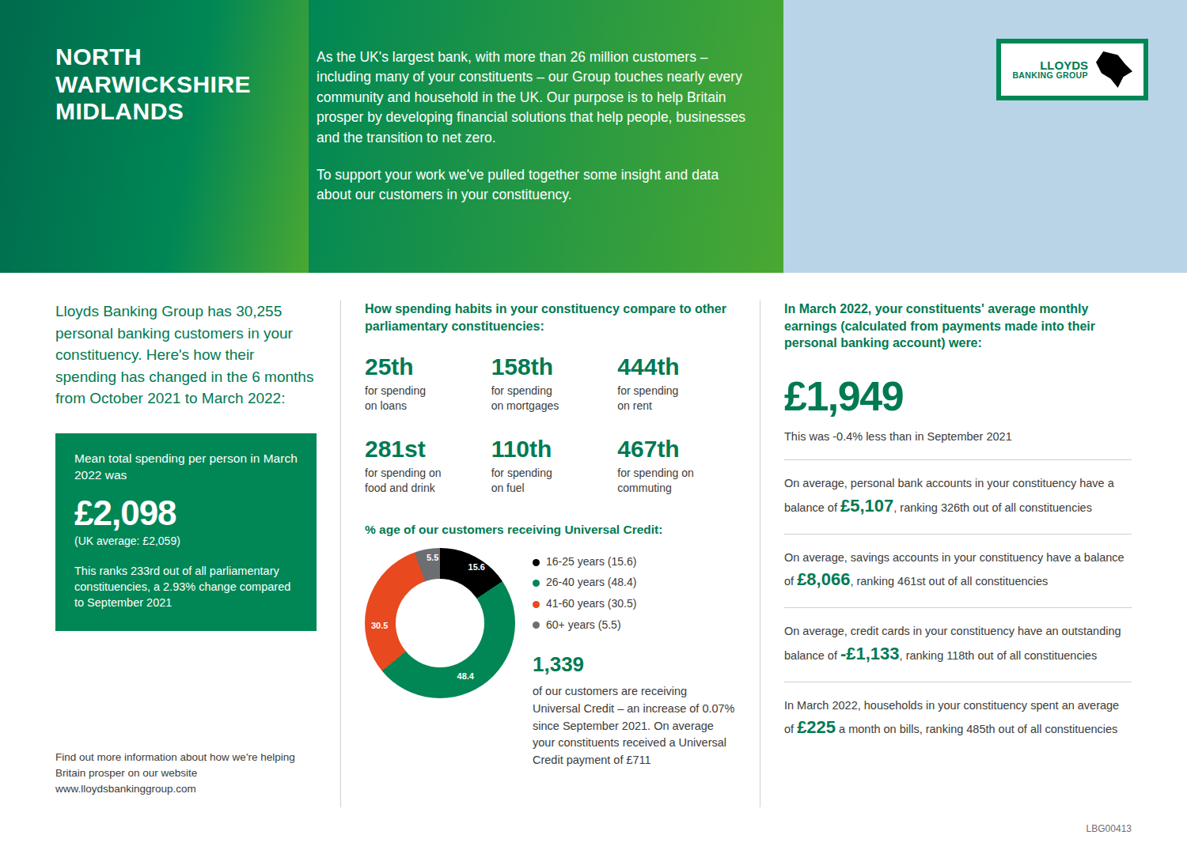NORTH
WARWICKSHIREMIDLANDS
As the UK's largest bank, with more than 26 million customers – including many of your constituents – our Group touches nearly every community and household in the UK. Our purpose is to help Britain prosper by developing financial solutions that help people, businesses and the transition to net zero.
To support your work we've pulled together some insight and data about our customers in your constituency.
LLOYDSBANKING GROUP
Lloyds Banking Group has 30,255 personal banking customers in your constituency. Here's how their spending has changed in the 6 months from October 2021 to March 2022:
Mean total spending per person in March 2022 was
£2,098
(UK average: £2,059)
This ranks 233rd out of all parliamentary constituencies, a 2.93% change compared to September 2021
Find out more information about how we're helping Britain prosper on our website
www.lloydsbankinggroup.com
How spending habits in your constituency compare to other parliamentary constituencies:
25th
for spending
on loans
158th
for spending
on mortgages
444th
for spending
on rent
281st
for spending on
food and drink
110th
for spending
on fuel
467th
for spending on
commuting
% age of our customers receiving Universal Credit:
15.6 48.4 30.5 5.5
16-25 years (15.6)
26-40 years (48.4)
41-60 years (30.5)
60+ years (5.5)
1,339 of our customers are receiving Universal Credit – an increase of 0.07% since September 2021. On average your constituents received a Universal Credit payment of £711
In March 2022, your constituents' average monthly earnings (calculated from payments made into their personal banking account) were:
£1,949
This was -0.4% less than in September 2021
On average, personal bank accounts in your constituency have a balance of £5,107, ranking 326th out of all constituencies
On average, savings accounts in your constituency have a balance of £8,066, ranking 461st out of all constituencies
On average, credit cards in your constituency have an outstanding balance of -£1,133, ranking 118th out of all constituencies
In March 2022, households in your constituency spent an average of £225 a month on bills, ranking 485th out of all constituencies
LBG00413